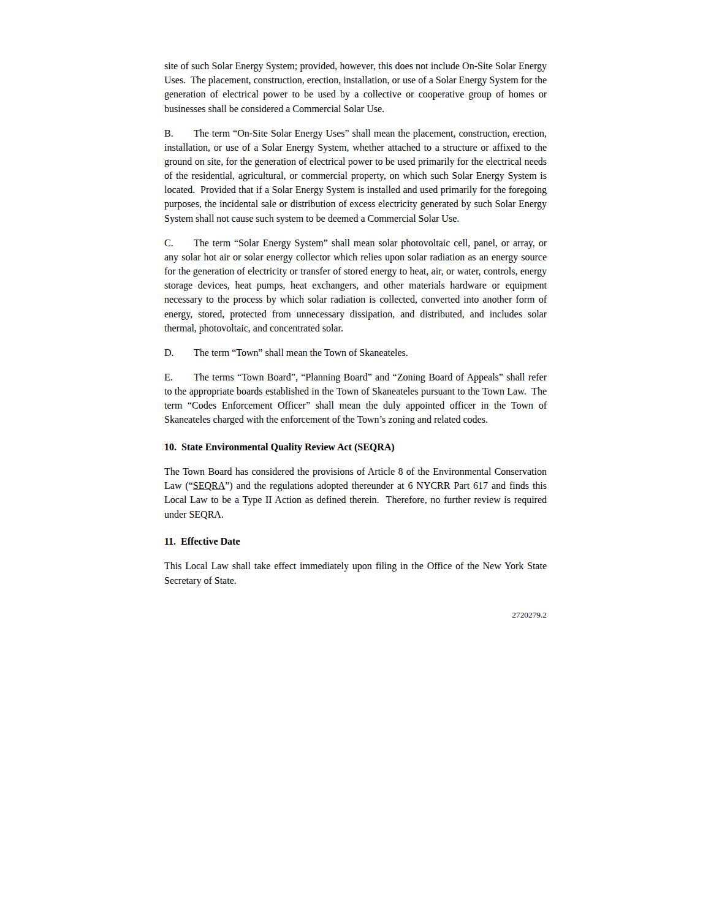site of such Solar Energy System; provided, however, this does not include On-Site Solar Energy Uses. The placement, construction, erection, installation, or use of a Solar Energy System for the generation of electrical power to be used by a collective or cooperative group of homes or businesses shall be considered a Commercial Solar Use.
B. The term “On-Site Solar Energy Uses” shall mean the placement, construction, erection, installation, or use of a Solar Energy System, whether attached to a structure or affixed to the ground on site, for the generation of electrical power to be used primarily for the electrical needs of the residential, agricultural, or commercial property, on which such Solar Energy System is located. Provided that if a Solar Energy System is installed and used primarily for the foregoing purposes, the incidental sale or distribution of excess electricity generated by such Solar Energy System shall not cause such system to be deemed a Commercial Solar Use.
C. The term “Solar Energy System” shall mean solar photovoltaic cell, panel, or array, or any solar hot air or solar energy collector which relies upon solar radiation as an energy source for the generation of electricity or transfer of stored energy to heat, air, or water, controls, energy storage devices, heat pumps, heat exchangers, and other materials hardware or equipment necessary to the process by which solar radiation is collected, converted into another form of energy, stored, protected from unnecessary dissipation, and distributed, and includes solar thermal, photovoltaic, and concentrated solar.
D. The term “Town” shall mean the Town of Skaneateles.
E. The terms “Town Board”, “Planning Board” and “Zoning Board of Appeals” shall refer to the appropriate boards established in the Town of Skaneateles pursuant to the Town Law. The term “Codes Enforcement Officer” shall mean the duly appointed officer in the Town of Skaneateles charged with the enforcement of the Town’s zoning and related codes.
10. State Environmental Quality Review Act (SEQRA)
The Town Board has considered the provisions of Article 8 of the Environmental Conservation Law (“SEQRA”) and the regulations adopted thereunder at 6 NYCRR Part 617 and finds this Local Law to be a Type II Action as defined therein. Therefore, no further review is required under SEQRA.
11. Effective Date
This Local Law shall take effect immediately upon filing in the Office of the New York State Secretary of State.
2720279.2